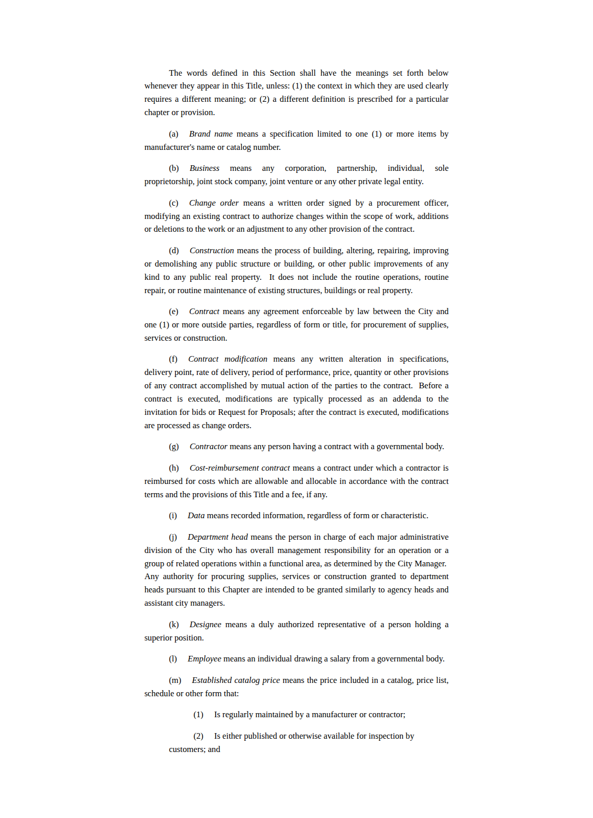The words defined in this Section shall have the meanings set forth below whenever they appear in this Title, unless: (1) the context in which they are used clearly requires a different meaning; or (2) a different definition is prescribed for a particular chapter or provision.
(a) Brand name means a specification limited to one (1) or more items by manufacturer's name or catalog number.
(b) Business means any corporation, partnership, individual, sole proprietorship, joint stock company, joint venture or any other private legal entity.
(c) Change order means a written order signed by a procurement officer, modifying an existing contract to authorize changes within the scope of work, additions or deletions to the work or an adjustment to any other provision of the contract.
(d) Construction means the process of building, altering, repairing, improving or demolishing any public structure or building, or other public improvements of any kind to any public real property. It does not include the routine operations, routine repair, or routine maintenance of existing structures, buildings or real property.
(e) Contract means any agreement enforceable by law between the City and one (1) or more outside parties, regardless of form or title, for procurement of supplies, services or construction.
(f) Contract modification means any written alteration in specifications, delivery point, rate of delivery, period of performance, price, quantity or other provisions of any contract accomplished by mutual action of the parties to the contract. Before a contract is executed, modifications are typically processed as an addenda to the invitation for bids or Request for Proposals; after the contract is executed, modifications are processed as change orders.
(g) Contractor means any person having a contract with a governmental body.
(h) Cost-reimbursement contract means a contract under which a contractor is reimbursed for costs which are allowable and allocable in accordance with the contract terms and the provisions of this Title and a fee, if any.
(i) Data means recorded information, regardless of form or characteristic.
(j) Department head means the person in charge of each major administrative division of the City who has overall management responsibility for an operation or a group of related operations within a functional area, as determined by the City Manager. Any authority for procuring supplies, services or construction granted to department heads pursuant to this Chapter are intended to be granted similarly to agency heads and assistant city managers.
(k) Designee means a duly authorized representative of a person holding a superior position.
(l) Employee means an individual drawing a salary from a governmental body.
(m) Established catalog price means the price included in a catalog, price list, schedule or other form that:
(1) Is regularly maintained by a manufacturer or contractor;
(2) Is either published or otherwise available for inspection by customers; and